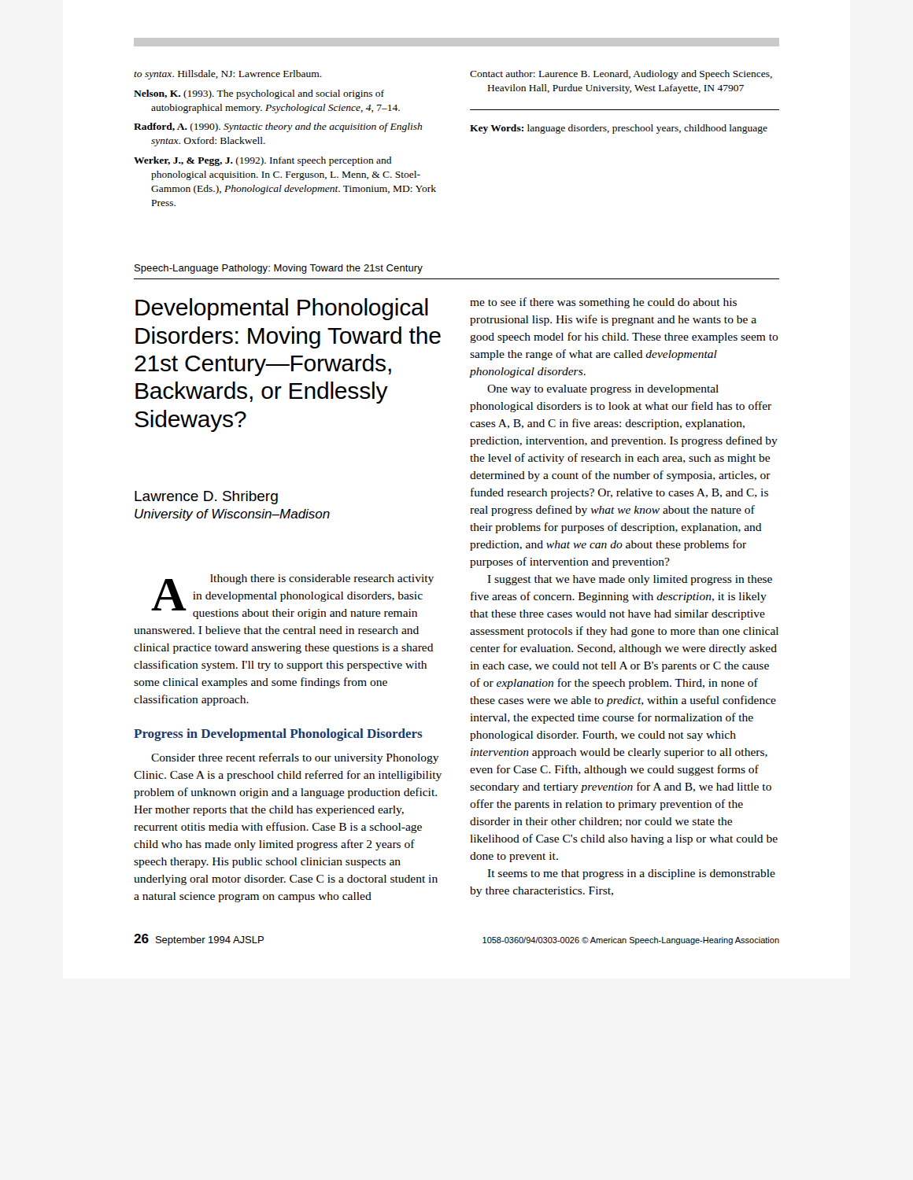to syntax. Hillsdale, NJ: Lawrence Erlbaum.
Nelson, K. (1993). The psychological and social origins of autobiographical memory. Psychological Science, 4, 7–14.
Radford, A. (1990). Syntactic theory and the acquisition of English syntax. Oxford: Blackwell.
Werker, J., & Pegg, J. (1992). Infant speech perception and phonological acquisition. In C. Ferguson, L. Menn, & C. Stoel-Gammon (Eds.), Phonological development. Timonium, MD: York Press.
Contact author: Laurence B. Leonard, Audiology and Speech Sciences, Heavilon Hall, Purdue University, West Lafayette, IN 47907
Key Words: language disorders, preschool years, childhood language
Speech-Language Pathology: Moving Toward the 21st Century
Developmental Phonological Disorders: Moving Toward the 21st Century—Forwards, Backwards, or Endlessly Sideways?
Lawrence D. Shriberg
University of Wisconsin–Madison
Although there is considerable research activity in developmental phonological disorders, basic questions about their origin and nature remain unanswered. I believe that the central need in research and clinical practice toward answering these questions is a shared classification system. I'll try to support this perspective with some clinical examples and some findings from one classification approach.
Progress in Developmental Phonological Disorders
Consider three recent referrals to our university Phonology Clinic. Case A is a preschool child referred for an intelligibility problem of unknown origin and a language production deficit. Her mother reports that the child has experienced early, recurrent otitis media with effusion. Case B is a school-age child who has made only limited progress after 2 years of speech therapy. His public school clinician suspects an underlying oral motor disorder. Case C is a doctoral student in a natural science program on campus who called
me to see if there was something he could do about his protrusional lisp. His wife is pregnant and he wants to be a good speech model for his child. These three examples seem to sample the range of what are called developmental phonological disorders.
One way to evaluate progress in developmental phonological disorders is to look at what our field has to offer cases A, B, and C in five areas: description, explanation, prediction, intervention, and prevention. Is progress defined by the level of activity of research in each area, such as might be determined by a count of the number of symposia, articles, or funded research projects? Or, relative to cases A, B, and C, is real progress defined by what we know about the nature of their problems for purposes of description, explanation, and prediction, and what we can do about these problems for purposes of intervention and prevention?
I suggest that we have made only limited progress in these five areas of concern. Beginning with description, it is likely that these three cases would not have had similar descriptive assessment protocols if they had gone to more than one clinical center for evaluation. Second, although we were directly asked in each case, we could not tell A or B's parents or C the cause of or explanation for the speech problem. Third, in none of these cases were we able to predict, within a useful confidence interval, the expected time course for normalization of the phonological disorder. Fourth, we could not say which intervention approach would be clearly superior to all others, even for Case C. Fifth, although we could suggest forms of secondary and tertiary prevention for A and B, we had little to offer the parents in relation to primary prevention of the disorder in their other children; nor could we state the likelihood of Case C's child also having a lisp or what could be done to prevent it.
It seems to me that progress in a discipline is demonstrable by three characteristics. First,
26 September 1994 AJSLP
1058-0360/94/0303-0026 © American Speech-Language-Hearing Association